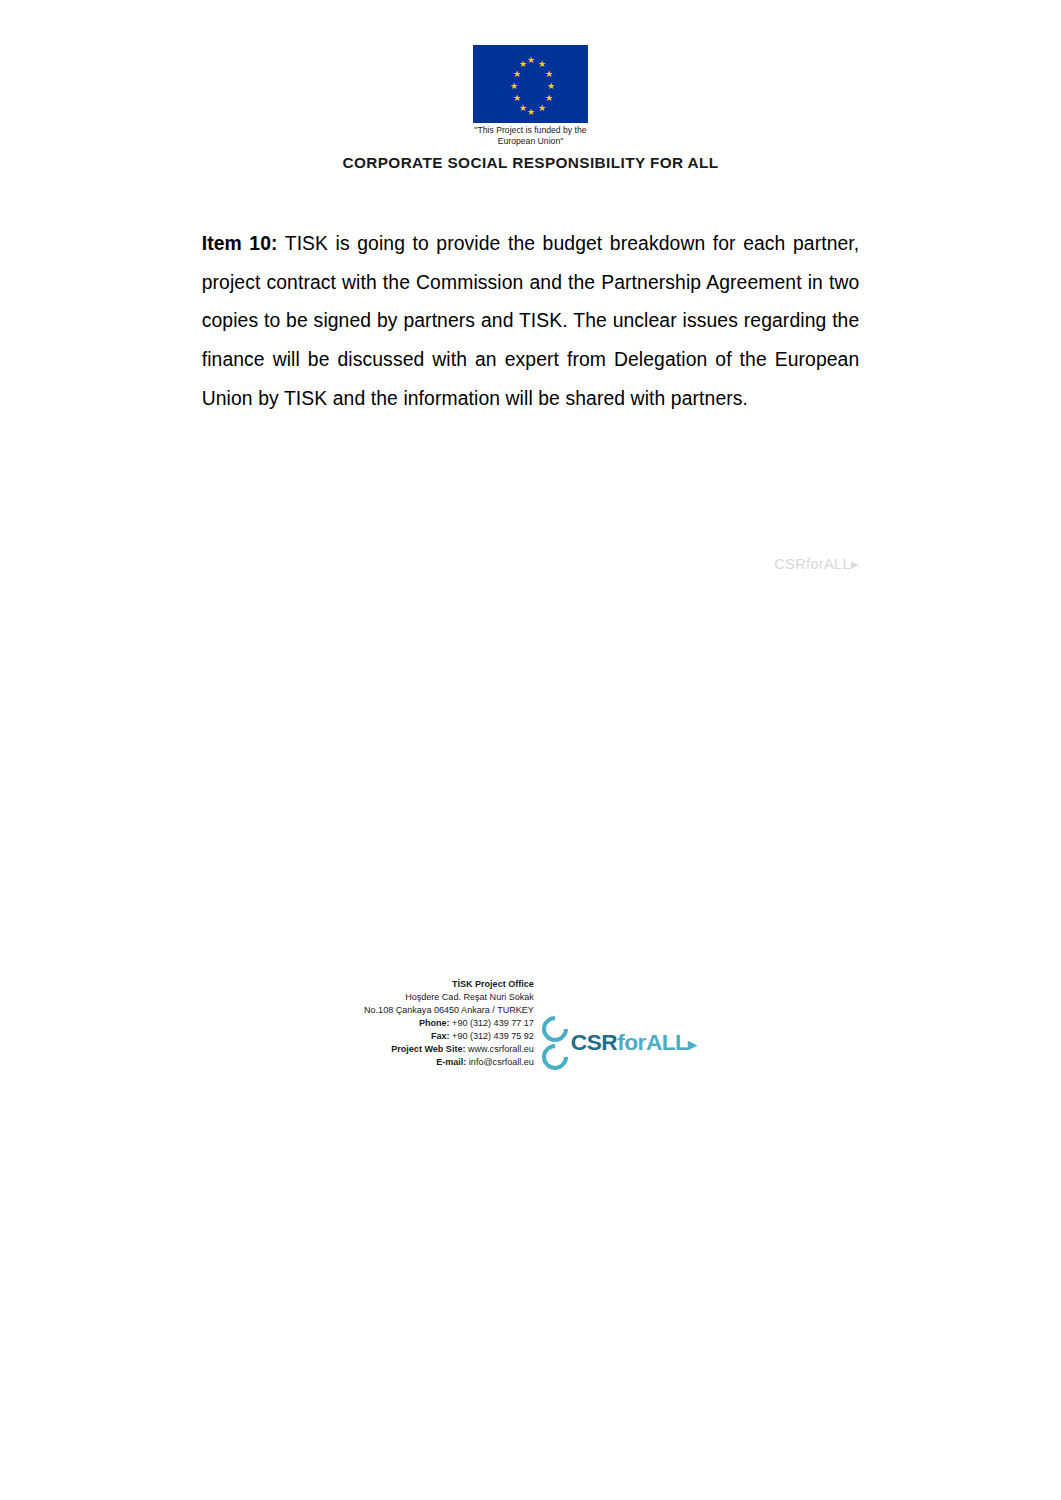★ ★ ★ ★ ★ ★ ★ ★ ★ ★ ★ ★
"This Project is funded by the
European Union"
CORPORATE SOCIAL RESPONSIBILITY FOR ALL
Item 10: TISK is going to provide the budget breakdown for each partner, project contract with the Commission and the Partnership Agreement in two copies to be signed by partners and TISK. The unclear issues regarding the finance will be discussed with an expert from Delegation of the European Union by TISK and the information will be shared with partners.
CSRforALL▸
TİSK Project Office
Hoşdere Cad. Reşat Nuri Sokak
No.108 Çankaya 06450 Ankara / TURKEY
Phone: +90 (312) 439 77 17
Fax: +90 (312) 439 75 92
Project Web Site: www.csrforall.eu
E-mail: info@csrfoall.eu
CSRforALL▸